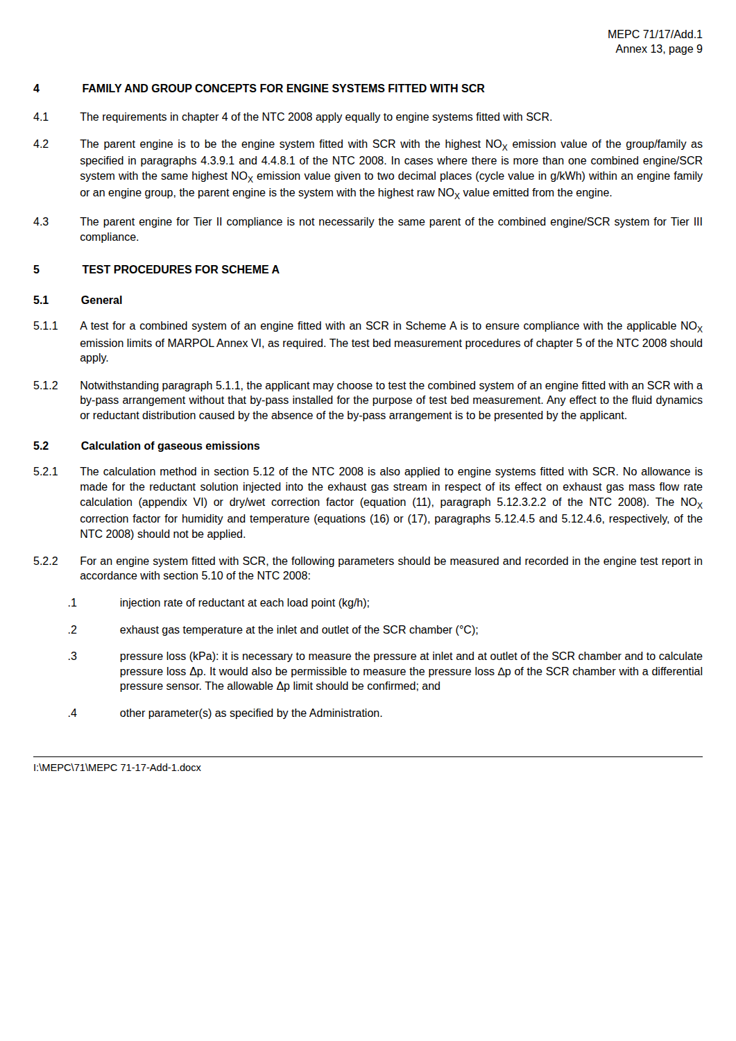MEPC 71/17/Add.1
Annex 13, page 9
4 FAMILY AND GROUP CONCEPTS FOR ENGINE SYSTEMS FITTED WITH SCR
4.1 The requirements in chapter 4 of the NTC 2008 apply equally to engine systems fitted with SCR.
4.2 The parent engine is to be the engine system fitted with SCR with the highest NOX emission value of the group/family as specified in paragraphs 4.3.9.1 and 4.4.8.1 of the NTC 2008. In cases where there is more than one combined engine/SCR system with the same highest NOX emission value given to two decimal places (cycle value in g/kWh) within an engine family or an engine group, the parent engine is the system with the highest raw NOX value emitted from the engine.
4.3 The parent engine for Tier II compliance is not necessarily the same parent of the combined engine/SCR system for Tier III compliance.
5 TEST PROCEDURES FOR SCHEME A
5.1 General
5.1.1 A test for a combined system of an engine fitted with an SCR in Scheme A is to ensure compliance with the applicable NOX emission limits of MARPOL Annex VI, as required. The test bed measurement procedures of chapter 5 of the NTC 2008 should apply.
5.1.2 Notwithstanding paragraph 5.1.1, the applicant may choose to test the combined system of an engine fitted with an SCR with a by-pass arrangement without that by-pass installed for the purpose of test bed measurement. Any effect to the fluid dynamics or reductant distribution caused by the absence of the by-pass arrangement is to be presented by the applicant.
5.2 Calculation of gaseous emissions
5.2.1 The calculation method in section 5.12 of the NTC 2008 is also applied to engine systems fitted with SCR. No allowance is made for the reductant solution injected into the exhaust gas stream in respect of its effect on exhaust gas mass flow rate calculation (appendix VI) or dry/wet correction factor (equation (11), paragraph 5.12.3.2.2 of the NTC 2008). The NOX correction factor for humidity and temperature (equations (16) or (17), paragraphs 5.12.4.5 and 5.12.4.6, respectively, of the NTC 2008) should not be applied.
5.2.2 For an engine system fitted with SCR, the following parameters should be measured and recorded in the engine test report in accordance with section 5.10 of the NTC 2008:
.1 injection rate of reductant at each load point (kg/h);
.2 exhaust gas temperature at the inlet and outlet of the SCR chamber (°C);
.3 pressure loss (kPa): it is necessary to measure the pressure at inlet and at outlet of the SCR chamber and to calculate pressure loss Δp. It would also be permissible to measure the pressure loss ∆p of the SCR chamber with a differential pressure sensor. The allowable Δp limit should be confirmed; and
.4 other parameter(s) as specified by the Administration.
I:\MEPC\71\MEPC 71-17-Add-1.docx